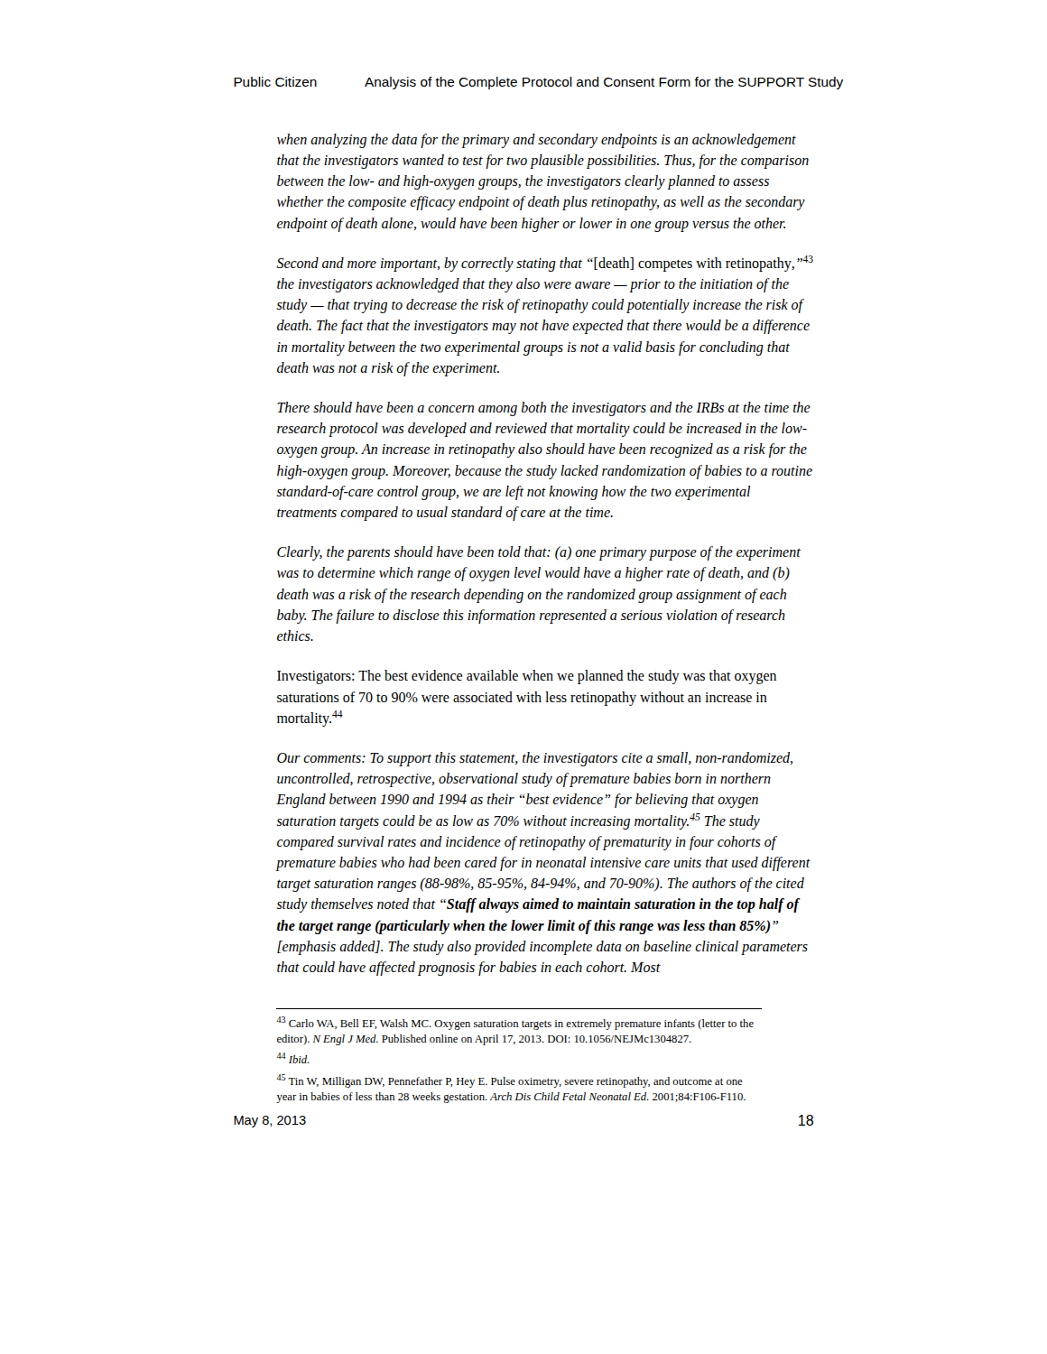Public Citizen Analysis of the Complete Protocol and Consent Form for the SUPPORT Study
when analyzing the data for the primary and secondary endpoints is an acknowledgement that the investigators wanted to test for two plausible possibilities. Thus, for the comparison between the low- and high-oxygen groups, the investigators clearly planned to assess whether the composite efficacy endpoint of death plus retinopathy, as well as the secondary endpoint of death alone, would have been higher or lower in one group versus the other.
Second and more important, by correctly stating that “[death] competes with retinopathy,”43 the investigators acknowledged that they also were aware — prior to the initiation of the study — that trying to decrease the risk of retinopathy could potentially increase the risk of death. The fact that the investigators may not have expected that there would be a difference in mortality between the two experimental groups is not a valid basis for concluding that death was not a risk of the experiment.
There should have been a concern among both the investigators and the IRBs at the time the research protocol was developed and reviewed that mortality could be increased in the low-oxygen group. An increase in retinopathy also should have been recognized as a risk for the high-oxygen group. Moreover, because the study lacked randomization of babies to a routine standard-of-care control group, we are left not knowing how the two experimental treatments compared to usual standard of care at the time.
Clearly, the parents should have been told that: (a) one primary purpose of the experiment was to determine which range of oxygen level would have a higher rate of death, and (b) death was a risk of the research depending on the randomized group assignment of each baby. The failure to disclose this information represented a serious violation of research ethics.
Investigators: The best evidence available when we planned the study was that oxygen saturations of 70 to 90% were associated with less retinopathy without an increase in mortality.44
Our comments: To support this statement, the investigators cite a small, non-randomized, uncontrolled, retrospective, observational study of premature babies born in northern England between 1990 and 1994 as their “best evidence” for believing that oxygen saturation targets could be as low as 70% without increasing mortality.45 The study compared survival rates and incidence of retinopathy of prematurity in four cohorts of premature babies who had been cared for in neonatal intensive care units that used different target saturation ranges (88-98%, 85-95%, 84-94%, and 70-90%). The authors of the cited study themselves noted that “Staff always aimed to maintain saturation in the top half of the target range (particularly when the lower limit of this range was less than 85%)” [emphasis added]. The study also provided incomplete data on baseline clinical parameters that could have affected prognosis for babies in each cohort. Most
43 Carlo WA, Bell EF, Walsh MC. Oxygen saturation targets in extremely premature infants (letter to the editor). N Engl J Med. Published online on April 17, 2013. DOI: 10.1056/NEJMc1304827.
44 Ibid.
45 Tin W, Milligan DW, Pennefather P, Hey E. Pulse oximetry, severe retinopathy, and outcome at one year in babies of less than 28 weeks gestation. Arch Dis Child Fetal Neonatal Ed. 2001;84:F106-F110.
May 8, 2013 18